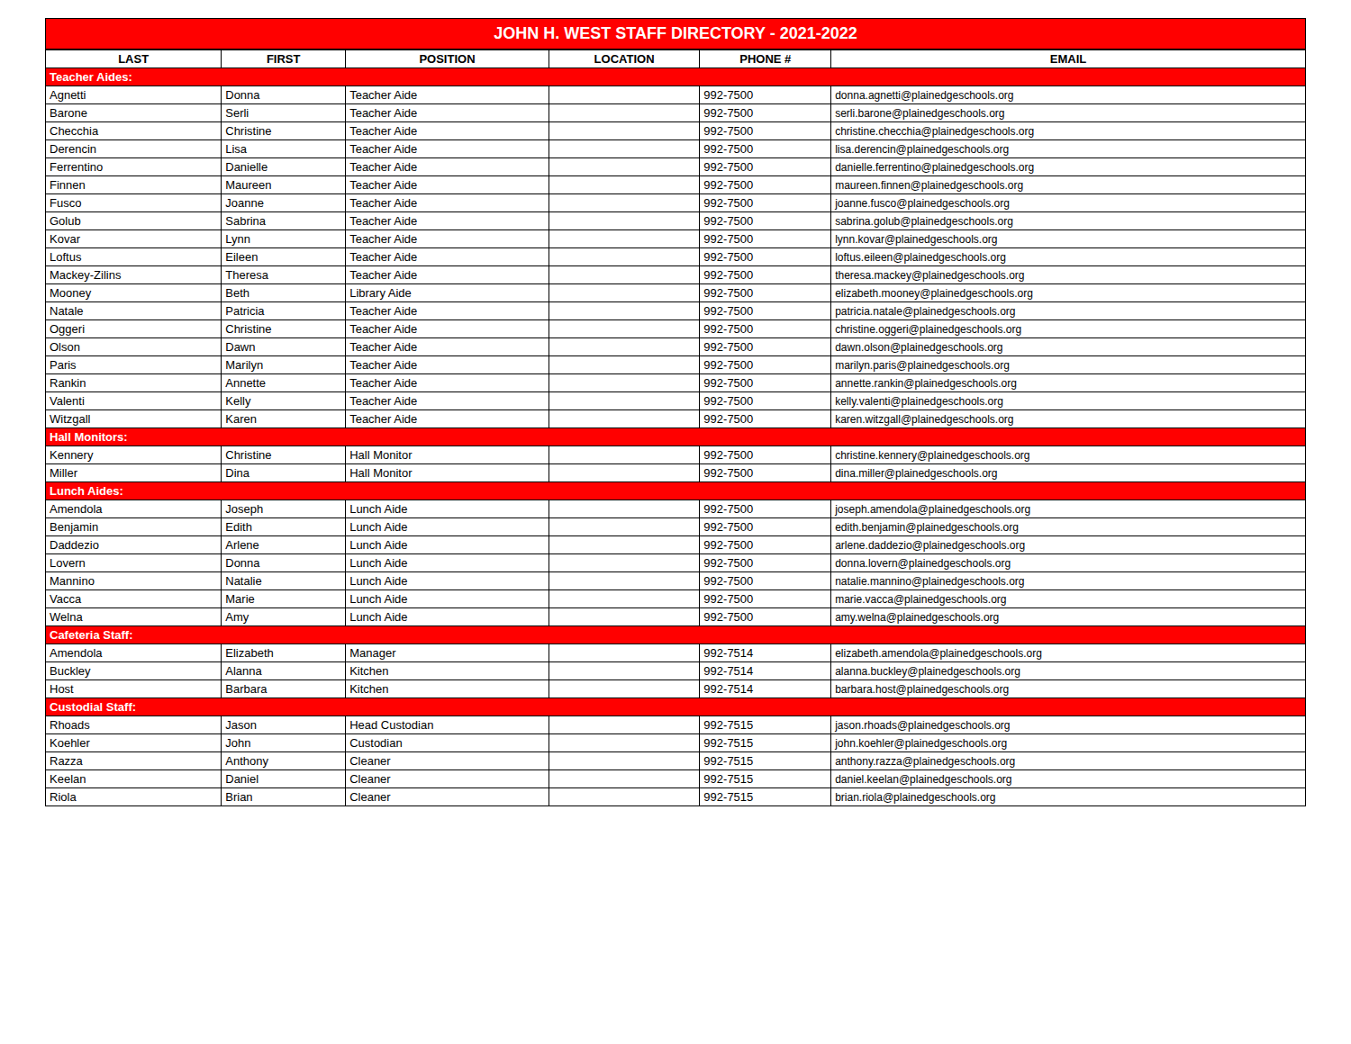JOHN H. WEST STAFF DIRECTORY - 2021-2022
| LAST | FIRST | POSITION | LOCATION | PHONE # | EMAIL |
| --- | --- | --- | --- | --- | --- |
| Teacher Aides: |
| Agnetti | Donna | Teacher Aide | | 992-7500 | donna.agnetti@plainedgeschools.org |
| Barone | Serli | Teacher Aide | | 992-7500 | serli.barone@plainedgeschools.org |
| Checchia | Christine | Teacher Aide | | 992-7500 | christine.checchia@plainedgeschools.org |
| Derencin | Lisa | Teacher Aide | | 992-7500 | lisa.derencin@plainedgeschools.org |
| Ferrentino | Danielle | Teacher Aide | | 992-7500 | danielle.ferrentino@plainedgeschools.org |
| Finnen | Maureen | Teacher Aide | | 992-7500 | maureen.finnen@plainedgeschools.org |
| Fusco | Joanne | Teacher Aide | | 992-7500 | joanne.fusco@plainedgeschools.org |
| Golub | Sabrina | Teacher Aide | | 992-7500 | sabrina.golub@plainedgeschools.org |
| Kovar | Lynn | Teacher Aide | | 992-7500 | lynn.kovar@plainedgeschools.org |
| Loftus | Eileen | Teacher Aide | | 992-7500 | loftus.eileen@plainedgeschools.org |
| Mackey-Zilins | Theresa | Teacher Aide | | 992-7500 | theresa.mackey@plainedgeschools.org |
| Mooney | Beth | Library Aide | | 992-7500 | elizabeth.mooney@plainedgeschools.org |
| Natale | Patricia | Teacher Aide | | 992-7500 | patricia.natale@plainedgeschools.org |
| Oggeri | Christine | Teacher Aide | | 992-7500 | christine.oggeri@plainedgeschools.org |
| Olson | Dawn | Teacher Aide | | 992-7500 | dawn.olson@plainedgeschools.org |
| Paris | Marilyn | Teacher Aide | | 992-7500 | marilyn.paris@plainedgeschools.org |
| Rankin | Annette | Teacher Aide | | 992-7500 | annette.rankin@plainedgeschools.org |
| Valenti | Kelly | Teacher Aide | | 992-7500 | kelly.valenti@plainedgeschools.org |
| Witzgall | Karen | Teacher Aide | | 992-7500 | karen.witzgall@plainedgeschools.org |
| Hall Monitors: |
| Kennery | Christine | Hall Monitor | | 992-7500 | christine.kennery@plainedgeschools.org |
| Miller | Dina | Hall Monitor | | 992-7500 | dina.miller@plainedgeschools.org |
| Lunch Aides: |
| Amendola | Joseph | Lunch Aide | | 992-7500 | joseph.amendola@plainedgeschools.org |
| Benjamin | Edith | Lunch Aide | | 992-7500 | edith.benjamin@plainedgeschools.org |
| Daddezio | Arlene | Lunch Aide | | 992-7500 | arlene.daddezio@plainedgeschools.org |
| Lovern | Donna | Lunch Aide | | 992-7500 | donna.lovern@plainedgeschools.org |
| Mannino | Natalie | Lunch Aide | | 992-7500 | natalie.mannino@plainedgeschools.org |
| Vacca | Marie | Lunch Aide | | 992-7500 | marie.vacca@plainedgeschools.org |
| Welna | Amy | Lunch Aide | | 992-7500 | amy.welna@plainedgeschools.org |
| Cafeteria Staff: |
| Amendola | Elizabeth | Manager | | 992-7514 | elizabeth.amendola@plainedgeschools.org |
| Buckley | Alanna | Kitchen | | 992-7514 | alanna.buckley@plainedgeschools.org |
| Host | Barbara | Kitchen | | 992-7514 | barbara.host@plainedgeschools.org |
| Custodial Staff: |
| Rhoads | Jason | Head Custodian | | 992-7515 | jason.rhoads@plainedgeschools.org |
| Koehler | John | Custodian | | 992-7515 | john.koehler@plainedgeschools.org |
| Razza | Anthony | Cleaner | | 992-7515 | anthony.razza@plainedgeschools.org |
| Keelan | Daniel | Cleaner | | 992-7515 | daniel.keelan@plainedgeschools.org |
| Riola | Brian | Cleaner | | 992-7515 | brian.riola@plainedgeschools.org |